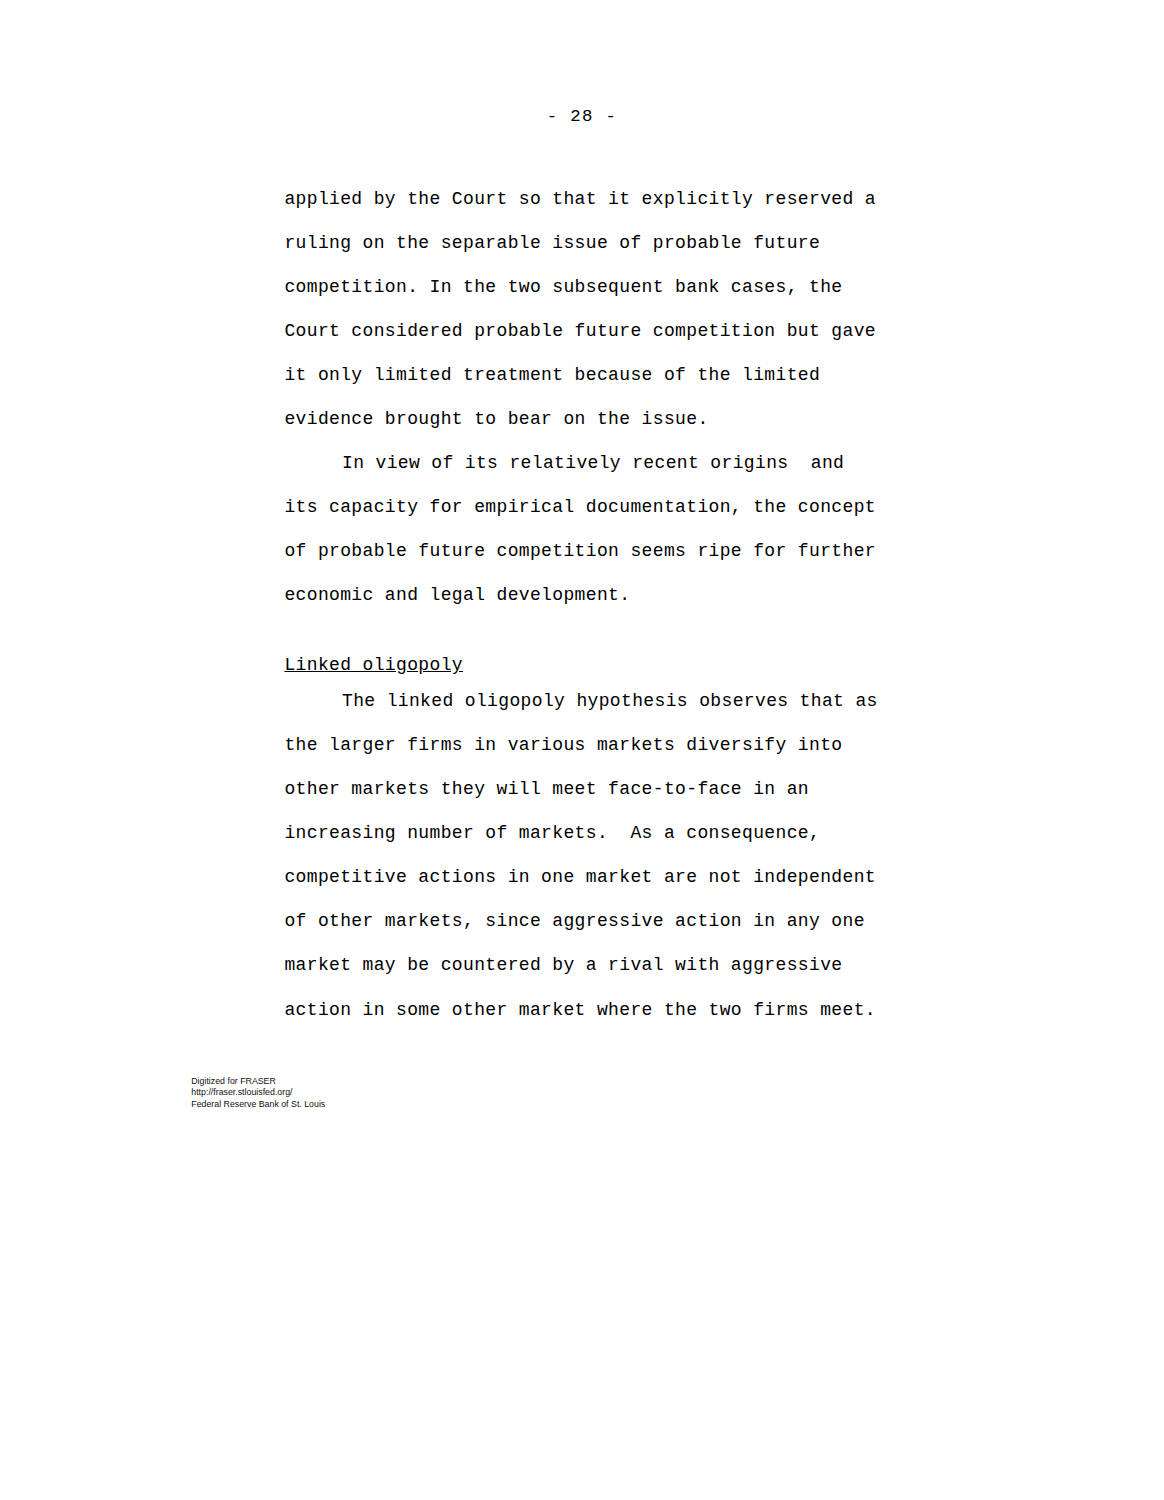- 28 -
applied by the Court so that it explicitly reserved a ruling on the separable issue of probable future competition. In the two subsequent bank cases, the Court considered probable future competition but gave it only limited treatment because of the limited evidence brought to bear on the issue.
In view of its relatively recent origins and its capacity for empirical documentation, the concept of probable future competition seems ripe for further economic and legal development.
Linked oligopoly
The linked oligopoly hypothesis observes that as the larger firms in various markets diversify into other markets they will meet face-to-face in an increasing number of markets. As a consequence, competitive actions in one market are not independent of other markets, since aggressive action in any one market may be countered by a rival with aggressive action in some other market where the two firms meet.
Digitized for FRASER
http://fraser.stlouisfed.org/
Federal Reserve Bank of St. Louis